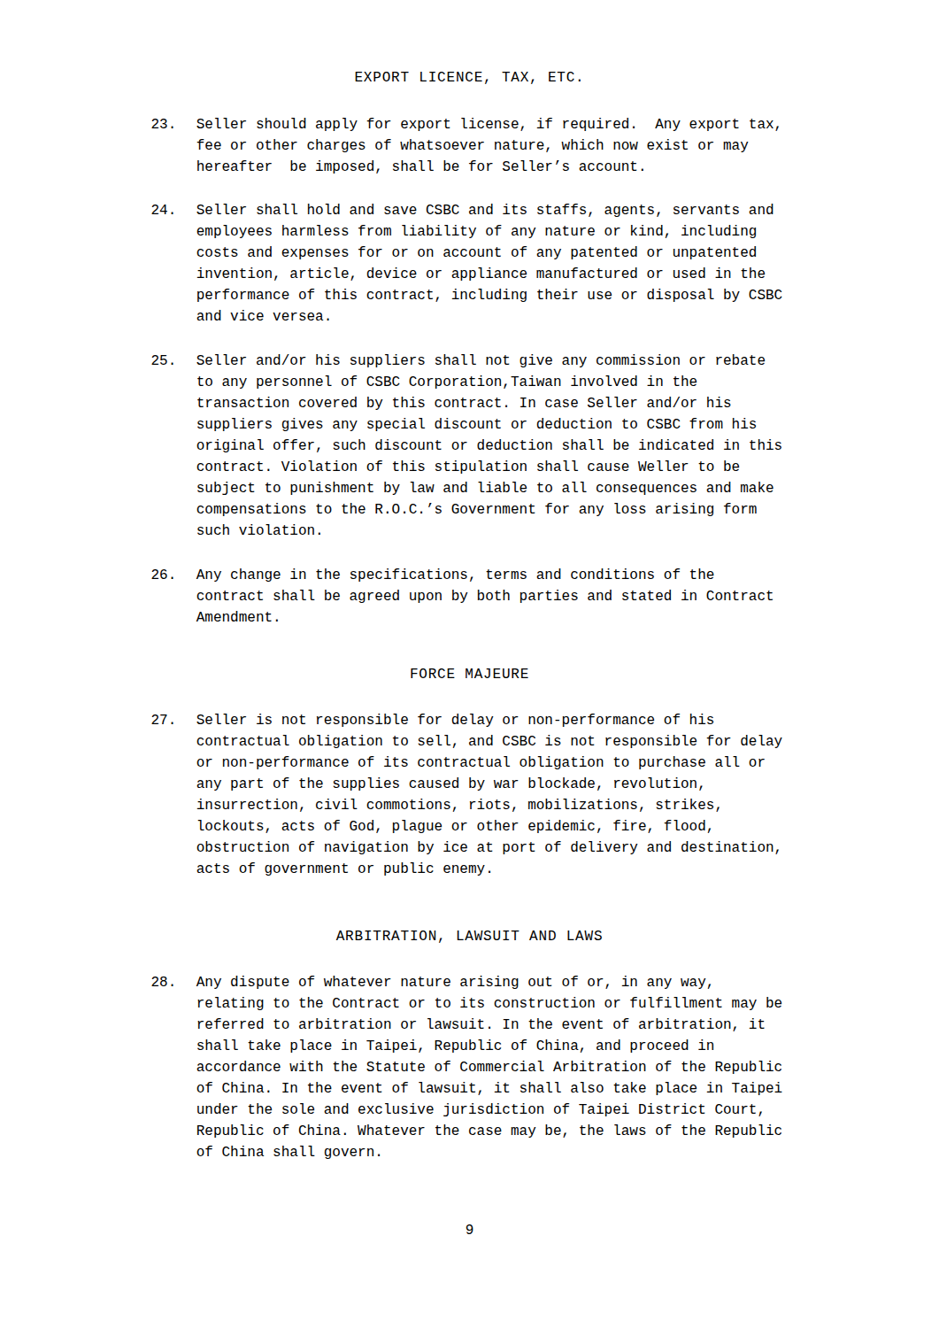EXPORT LICENCE, TAX, ETC.
23. Seller should apply for export license, if required. Any export tax, fee or other charges of whatsoever nature, which now exist or may hereafter be imposed, shall be for Seller’s account.
24. Seller shall hold and save CSBC and its staffs, agents, servants and employees harmless from liability of any nature or kind, including costs and expenses for or on account of any patented or unpatented invention, article, device or appliance manufactured or used in the performance of this contract, including their use or disposal by CSBC and vice versea.
25. Seller and/or his suppliers shall not give any commission or rebate to any personnel of CSBC Corporation,Taiwan involved in the transaction covered by this contract. In case Seller and/or his suppliers gives any special discount or deduction to CSBC from his original offer, such discount or deduction shall be indicated in this contract. Violation of this stipulation shall cause Weller to be subject to punishment by law and liable to all consequences and make compensations to the R.O.C.’s Government for any loss arising form such violation.
26. Any change in the specifications, terms and conditions of the contract shall be agreed upon by both parties and stated in Contract Amendment.
FORCE MAJEURE
27. Seller is not responsible for delay or non-performance of his contractual obligation to sell, and CSBC is not responsible for delay or non-performance of its contractual obligation to purchase all or any part of the supplies caused by war blockade, revolution, insurrection, civil commotions, riots, mobilizations, strikes, lockouts, acts of God, plague or other epidemic, fire, flood, obstruction of navigation by ice at port of delivery and destination, acts of government or public enemy.
ARBITRATION, LAWSUIT AND LAWS
28. Any dispute of whatever nature arising out of or, in any way, relating to the Contract or to its construction or fulfillment may be referred to arbitration or lawsuit. In the event of arbitration, it shall take place in Taipei, Republic of China, and proceed in accordance with the Statute of Commercial Arbitration of the Republic of China. In the event of lawsuit, it shall also take place in Taipei under the sole and exclusive jurisdiction of Taipei District Court, Republic of China. Whatever the case may be, the laws of the Republic of China shall govern.
9